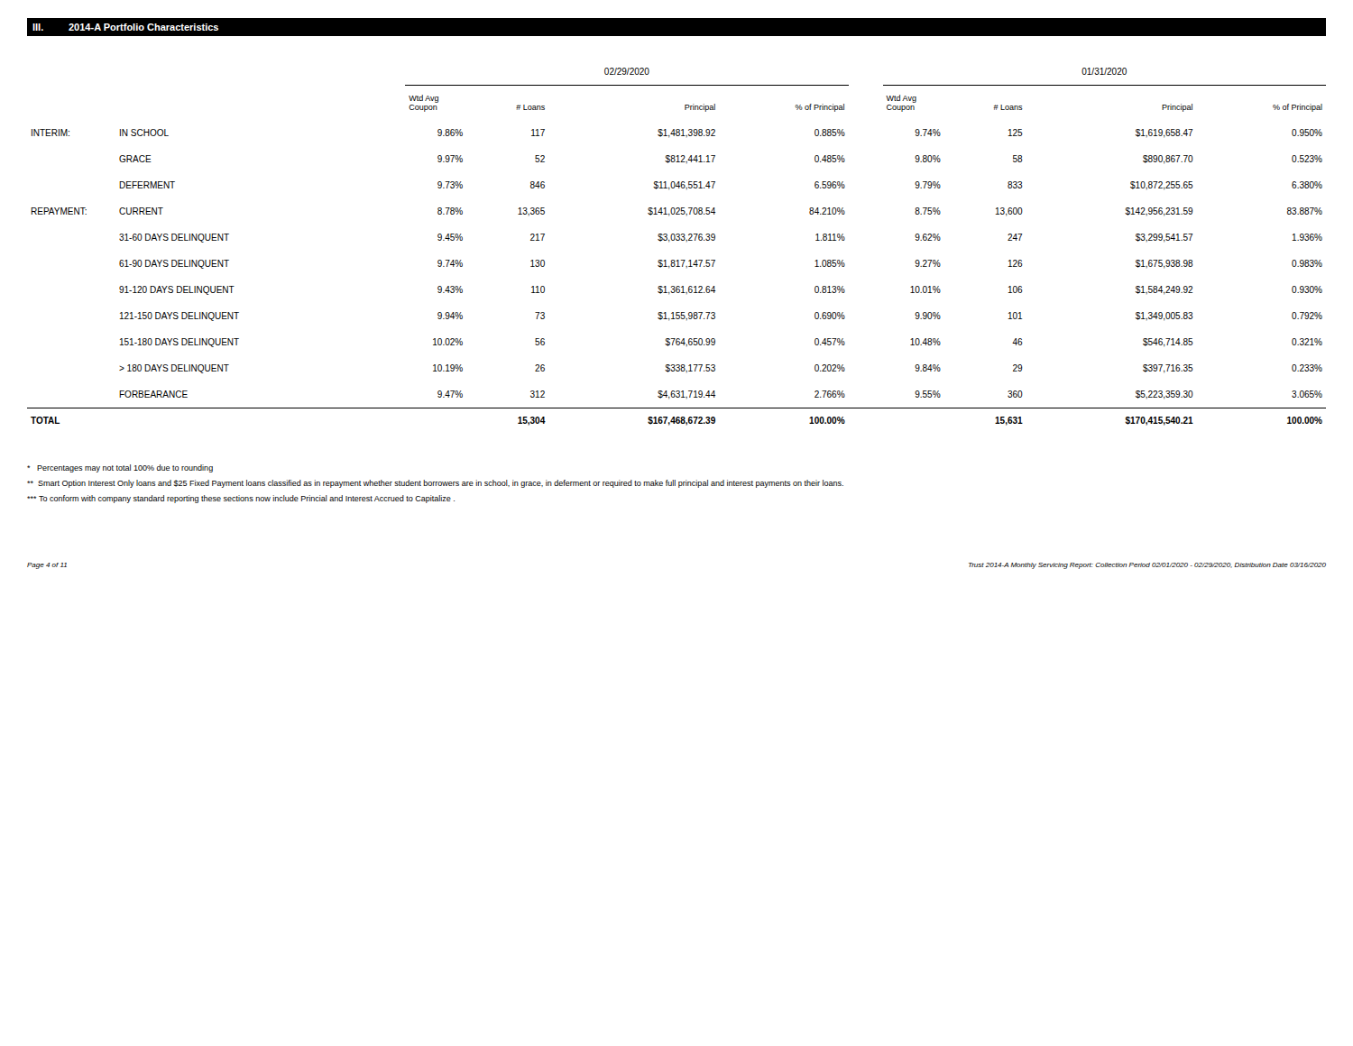III. 2014-A Portfolio Characteristics
| | 02/29/2020 | | 01/31/2020 |
| --- | --- | --- | --- |
| | Wtd Avg Coupon | # Loans | Principal | % of Principal | | Wtd Avg Coupon | # Loans | Principal | % of Principal |
| INTERIM: | IN SCHOOL | 9.86% | 117 | $1,481,398.92 | 0.885% | | 9.74% | 125 | $1,619,658.47 | 0.950% |
| | GRACE | 9.97% | 52 | $812,441.17 | 0.485% | | 9.80% | 58 | $890,867.70 | 0.523% |
| | DEFERMENT | 9.73% | 846 | $11,046,551.47 | 6.596% | | 9.79% | 833 | $10,872,255.65 | 6.380% |
| REPAYMENT: | CURRENT | 8.78% | 13,365 | $141,025,708.54 | 84.210% | | 8.75% | 13,600 | $142,956,231.59 | 83.887% |
| | 31-60 DAYS DELINQUENT | 9.45% | 217 | $3,033,276.39 | 1.811% | | 9.62% | 247 | $3,299,541.57 | 1.936% |
| | 61-90 DAYS DELINQUENT | 9.74% | 130 | $1,817,147.57 | 1.085% | | 9.27% | 126 | $1,675,938.98 | 0.983% |
| | 91-120 DAYS DELINQUENT | 9.43% | 110 | $1,361,612.64 | 0.813% | | 10.01% | 106 | $1,584,249.92 | 0.930% |
| | 121-150 DAYS DELINQUENT | 9.94% | 73 | $1,155,987.73 | 0.690% | | 9.90% | 101 | $1,349,005.83 | 0.792% |
| | 151-180 DAYS DELINQUENT | 10.02% | 56 | $764,650.99 | 0.457% | | 10.48% | 46 | $546,714.85 | 0.321% |
| | > 180 DAYS DELINQUENT | 10.19% | 26 | $338,177.53 | 0.202% | | 9.84% | 29 | $397,716.35 | 0.233% |
| | FORBEARANCE | 9.47% | 312 | $4,631,719.44 | 2.766% | | 9.55% | 360 | $5,223,359.30 | 3.065% |
| TOTAL | | | 15,304 | $167,468,672.39 | 100.00% | | | 15,631 | $170,415,540.21 | 100.00% |
* Percentages may not total 100% due to rounding
** Smart Option Interest Only loans and $25 Fixed Payment loans classified as in repayment whether student borrowers are in school, in grace, in deferment or required to make full principal and interest payments on their loans.
*** To conform with company standard reporting these sections now include Princial and Interest Accrued to Capitalize .
Page 4 of 11
Trust 2014-A Monthly Servicing Report: Collection Period 02/01/2020 - 02/29/2020, Distribution Date 03/16/2020